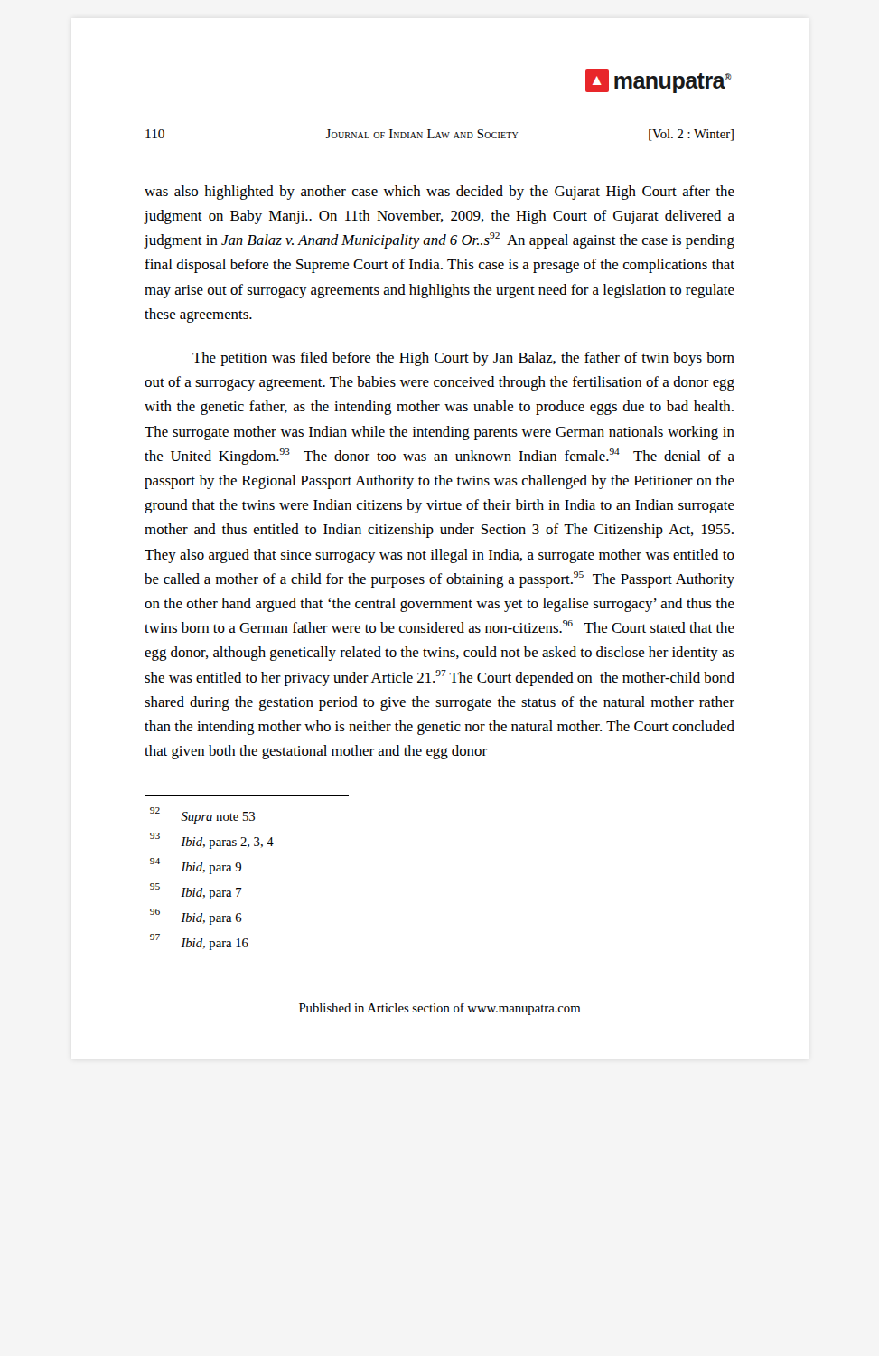▲manupatra®
110
Journal of Indian Law and Society
[Vol. 2 : Winter]
was also highlighted by another case which was decided by the Gujarat High Court after the judgment on Baby Manji.. On 11th November, 2009, the High Court of Gujarat delivered a judgment in Jan Balaz v. Anand Municipality and 6 Or..s92 An appeal against the case is pending final disposal before the Supreme Court of India. This case is a presage of the complications that may arise out of surrogacy agreements and highlights the urgent need for a legislation to regulate these agreements.
The petition was filed before the High Court by Jan Balaz, the father of twin boys born out of a surrogacy agreement. The babies were conceived through the fertilisation of a donor egg with the genetic father, as the intending mother was unable to produce eggs due to bad health. The surrogate mother was Indian while the intending parents were German nationals working in the United Kingdom.93 The donor too was an unknown Indian female.94 The denial of a passport by the Regional Passport Authority to the twins was challenged by the Petitioner on the ground that the twins were Indian citizens by virtue of their birth in India to an Indian surrogate mother and thus entitled to Indian citizenship under Section 3 of The Citizenship Act, 1955. They also argued that since surrogacy was not illegal in India, a surrogate mother was entitled to be called a mother of a child for the purposes of obtaining a passport.95 The Passport Authority on the other hand argued that ‘the central government was yet to legalise surrogacy’ and thus the twins born to a German father were to be considered as non-citizens.96 The Court stated that the egg donor, although genetically related to the twins, could not be asked to disclose her identity as she was entitled to her privacy under Article 21.97 The Court depended on the mother-child bond shared during the gestation period to give the surrogate the status of the natural mother rather than the intending mother who is neither the genetic nor the natural mother. The Court concluded that given both the gestational mother and the egg donor
92 Supra note 53
93 Ibid, paras 2, 3, 4
94 Ibid, para 9
95 Ibid, para 7
96 Ibid, para 6
97 Ibid, para 16
Published in Articles section of www.manupatra.com